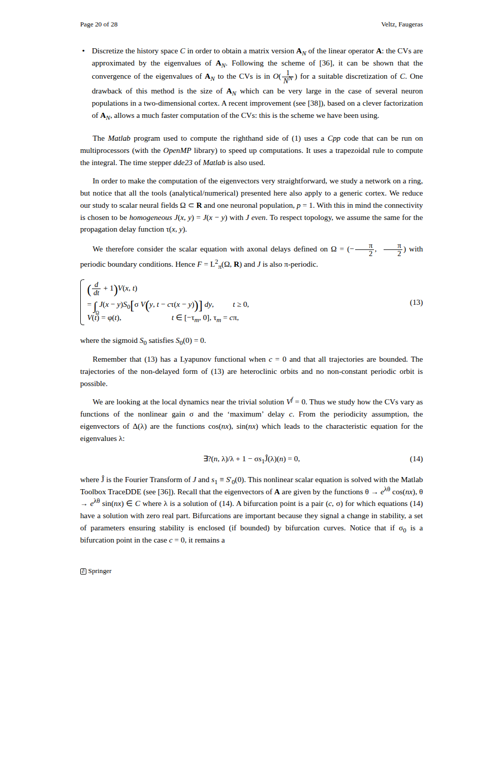Page 20 of 28
Veltz, Faugeras
Discretize the history space C in order to obtain a matrix version AN of the linear operator A: the CVs are approximated by the eigenvalues of AN. Following the scheme of [36], it can be shown that the convergence of the eigenvalues of AN to the CVs is in O(1 NN) for a suitable discretization of C. One drawback of this method is the size of AN which can be very large in the case of several neuron populations in a two-dimensional cortex. A recent improvement (see [38]), based on a clever factorization of AN, allows a much faster computation of the CVs: this is the scheme we have been using.
The Matlab program used to compute the righthand side of (1) uses a Cpp code that can be run on multiprocessors (with the OpenMP library) to speed up computations. It uses a trapezoidal rule to compute the integral. The time stepper dde23 of Matlab is also used.
In order to make the computation of the eigenvectors very straightforward, we study a network on a ring, but notice that all the tools (analytical/numerical) presented here also apply to a generic cortex. We reduce our study to scalar neural fields Ω ⊂ R and one neuronal population, p = 1. With this in mind the connectivity is chosen to be homogeneous J(x, y) = J(x − y) with J even. To respect topology, we assume the same for the propagation delay function τ(x, y).
We therefore consider the scalar equation with axonal delays defined on Ω = (−π 2, π 2) with periodic boundary conditions. Hence F = L2π(Ω, R) and J is also π-periodic.
(ddt + 1) V(x, t) = ∫Ω J(x − y)S0[σ V(y, t − cτ(x − y))] dy, t ≥ 0, V(t) = φ(t), t ∈ [−τm, 0], τm = cπ,
(13)
where the sigmoid S0 satisfies S0(0) = 0.
Remember that (13) has a Lyapunov functional when c = 0 and that all trajectories are bounded. The trajectories of the non-delayed form of (13) are heteroclinic orbits and no non-constant periodic orbit is possible.
We are looking at the local dynamics near the trivial solution Vf = 0. Thus we study how the CVs vary as functions of the nonlinear gain σ and the ‘maximum’ delay c. From the periodicity assumption, the eigenvectors of Δ(λ) are the functions cos(nx), sin(nx) which leads to the characteristic equation for the eigenvalues λ:
∃?(n, λ)/λ + 1 − σs1Ĵ(λ)(n) = 0, (14)
where Ĵ is the Fourier Transform of J and s1 ≡ S′0(0). This nonlinear scalar equation is solved with the Matlab Toolbox TraceDDE (see [36]). Recall that the eigenvectors of A are given by the functions θ → eλθ cos(nx), θ → eλθ sin(nx) ∈ C where λ is a solution of (14). A bifurcation point is a pair (c, σ) for which equations (14) have a solution with zero real part. Bifurcations are important because they signal a change in stability, a set of parameters ensuring stability is enclosed (if bounded) by bifurcation curves. Notice that if σ0 is a bifurcation point in the case c = 0, it remains a
∂Springer